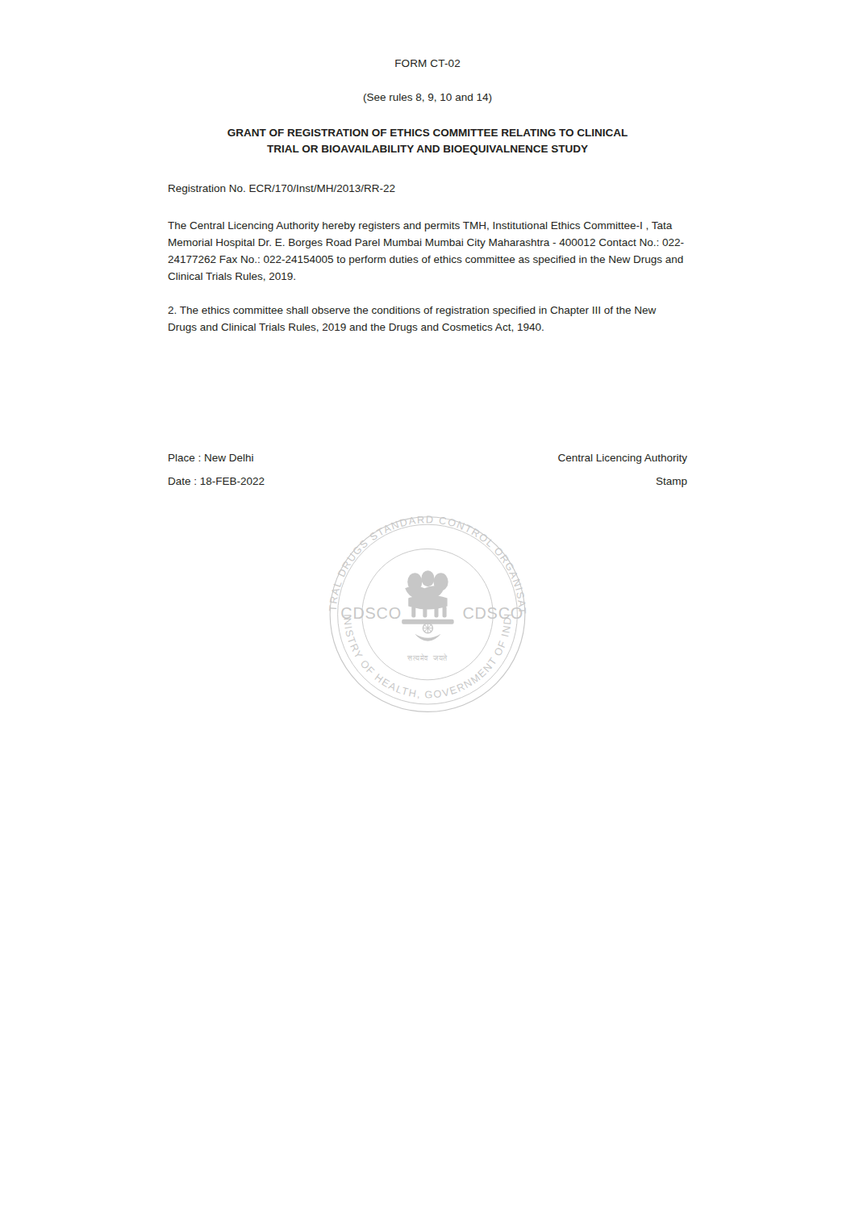FORM CT-02
(See rules 8, 9, 10 and 14)
GRANT OF REGISTRATION OF ETHICS COMMITTEE RELATING TO CLINICAL
TRIAL OR BIOAVAILABILITY AND BIOEQUIVALNENCE STUDY
Registration No. ECR/170/Inst/MH/2013/RR-22
The Central Licencing Authority hereby registers and permits TMH, Institutional Ethics Committee-I , Tata Memorial Hospital Dr. E. Borges Road Parel Mumbai Mumbai City Maharashtra - 400012 Contact No.: 022-24177262 Fax No.: 022-24154005 to perform duties of ethics committee as specified in the New Drugs and Clinical Trials Rules, 2019.
2. The ethics committee shall observe the conditions of registration specified in Chapter III of the New Drugs and Clinical Trials Rules, 2019 and the Drugs and Cosmetics Act, 1940.
Place : New Delhi
Date : 18-FEB-2022
Central Licencing Authority
Stamp
CENTRAL DRUGS STANDARD CONTROL ORGANISATION MINISTRY OF HEALTH, GOVERNMENT OF INDIA CDSCO CDSCO
सत्यमेव जयते